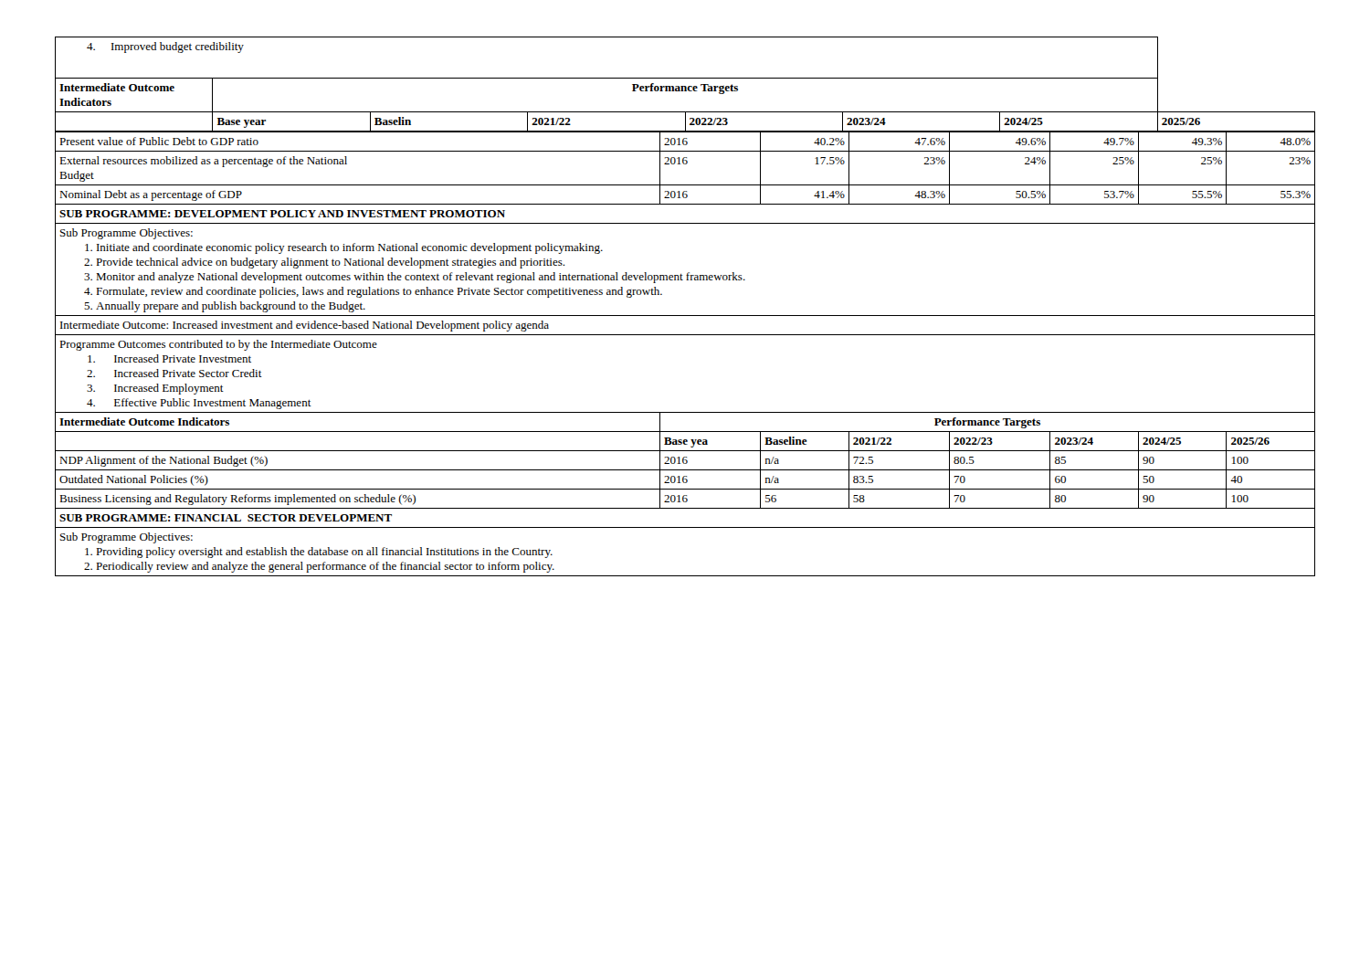| 4. Improved budget credibility |
| Intermediate Outcome Indicators | Performance Targets |
| | Base year | Baselin | 2021/22 | 2022/23 | 2023/24 | 2024/25 | 2025/26 |
| Present value of Public Debt to GDP ratio | 2016 | 40.2% | 47.6% | 49.6% | 49.7% | 49.3% | 48.0% |
| External resources mobilized as a percentage of the National Budget | 2016 | 17.5% | 23% | 24% | 25% | 25% | 23% |
| Nominal Debt as a percentage of GDP | 2016 | 41.4% | 48.3% | 50.5% | 53.7% | 55.5% | 55.3% |
| SUB PROGRAMME: DEVELOPMENT POLICY AND INVESTMENT PROMOTION |
| Sub Programme Objectives: Initiate and coordinate economic policy research to inform National economic development policymaking. Provide technical advice on budgetary alignment to National development strategies and priorities. Monitor and analyze National development outcomes within the context of relevant regional and international development frameworks. Formulate, review and coordinate policies, laws and regulations to enhance Private Sector competitiveness and growth. Annually prepare and publish background to the Budget. |
| Intermediate Outcome: Increased investment and evidence-based National Development policy agenda |
| Programme Outcomes contributed to by the Intermediate Outcome 1. Increased Private Investment 2. Increased Private Sector Credit 3. Increased Employment 4. Effective Public Investment Management |
| Intermediate Outcome Indicators | Performance Targets |
| | Base yea | Baseline | 2021/22 | 2022/23 | 2023/24 | 2024/25 | 2025/26 |
| NDP Alignment of the National Budget (%) | 2016 | n/a | 72.5 | 80.5 | 85 | 90 | 100 |
| Outdated National Policies (%) | 2016 | n/a | 83.5 | 70 | 60 | 50 | 40 |
| Business Licensing and Regulatory Reforms implemented on schedule (%) | 2016 | 56 | 58 | 70 | 80 | 90 | 100 |
| SUB PROGRAMME: FINANCIAL SECTOR DEVELOPMENT |
| Sub Programme Objectives: Providing policy oversight and establish the database on all financial Institutions in the Country. Periodically review and analyze the general performance of the financial sector to inform policy. |